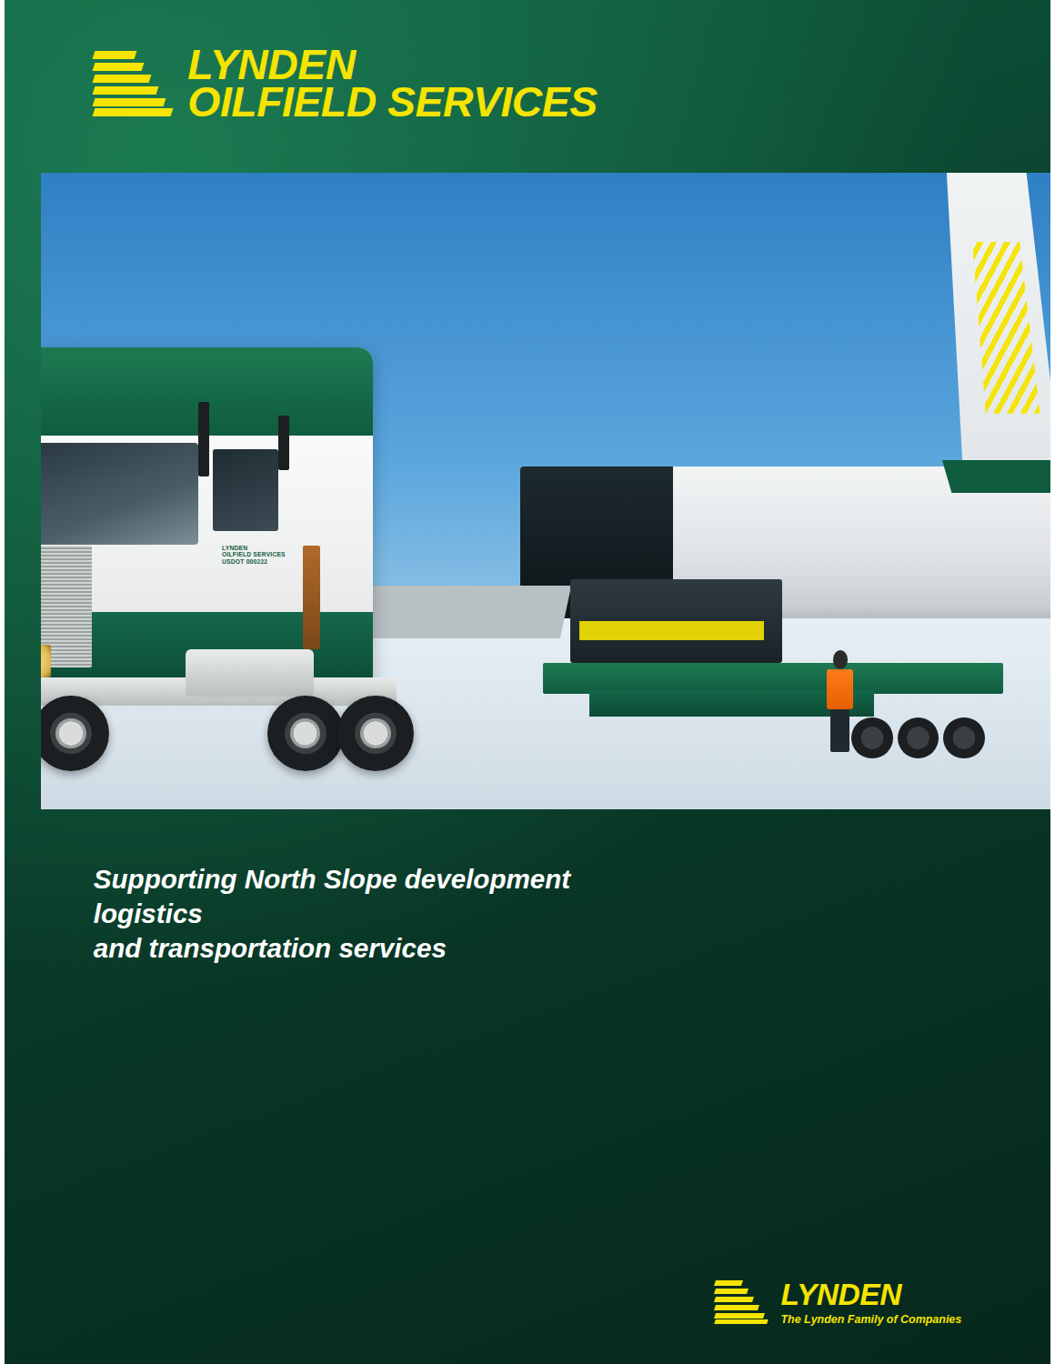LYNDEN OILFIELD SERVICES
LYNDEN OILFIELD SERVICES USDOT 000222
Supporting North Slope development logistics
and transportation services
LYNDEN The Lynden Family of Companies